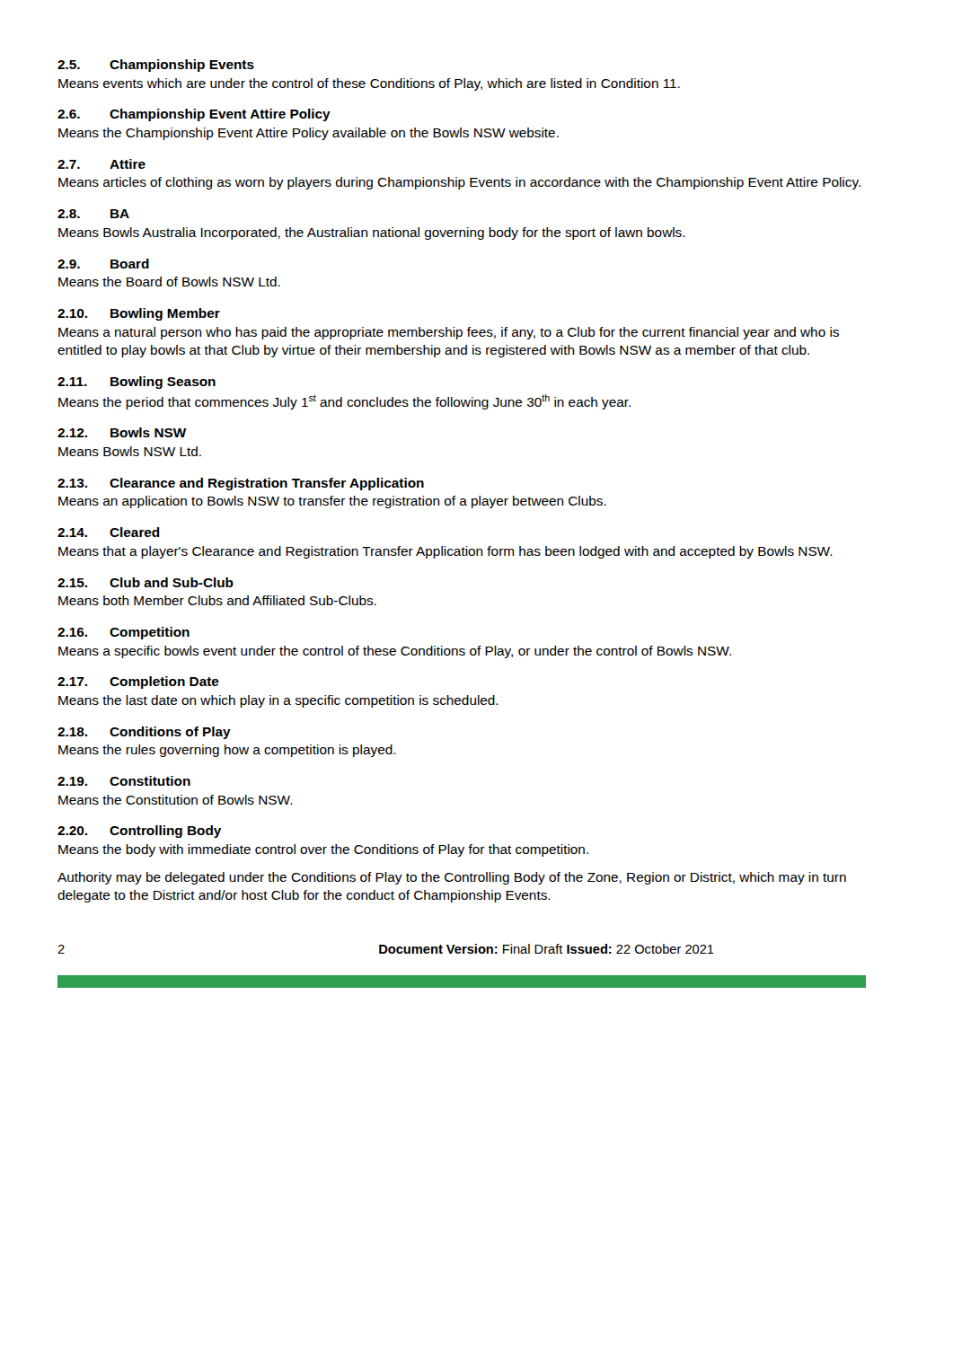2.5. Championship Events
Means events which are under the control of these Conditions of Play, which are listed in Condition 11.
2.6. Championship Event Attire Policy
Means the Championship Event Attire Policy available on the Bowls NSW website.
2.7. Attire
Means articles of clothing as worn by players during Championship Events in accordance with the Championship Event Attire Policy.
2.8. BA
Means Bowls Australia Incorporated, the Australian national governing body for the sport of lawn bowls.
2.9. Board
Means the Board of Bowls NSW Ltd.
2.10. Bowling Member
Means a natural person who has paid the appropriate membership fees, if any, to a Club for the current financial year and who is entitled to play bowls at that Club by virtue of their membership and is registered with Bowls NSW as a member of that club.
2.11. Bowling Season
Means the period that commences July 1st and concludes the following June 30th in each year.
2.12. Bowls NSW
Means Bowls NSW Ltd.
2.13. Clearance and Registration Transfer Application
Means an application to Bowls NSW to transfer the registration of a player between Clubs.
2.14. Cleared
Means that a player's Clearance and Registration Transfer Application form has been lodged with and accepted by Bowls NSW.
2.15. Club and Sub-Club
Means both Member Clubs and Affiliated Sub-Clubs.
2.16. Competition
Means a specific bowls event under the control of these Conditions of Play, or under the control of Bowls NSW.
2.17. Completion Date
Means the last date on which play in a specific competition is scheduled.
2.18. Conditions of Play
Means the rules governing how a competition is played.
2.19. Constitution
Means the Constitution of Bowls NSW.
2.20. Controlling Body
Means the body with immediate control over the Conditions of Play for that competition.
Authority may be delegated under the Conditions of Play to the Controlling Body of the Zone, Region or District, which may in turn delegate to the District and/or host Club for the conduct of Championship Events.
2 Document Version: Final Draft Issued: 22 October 2021